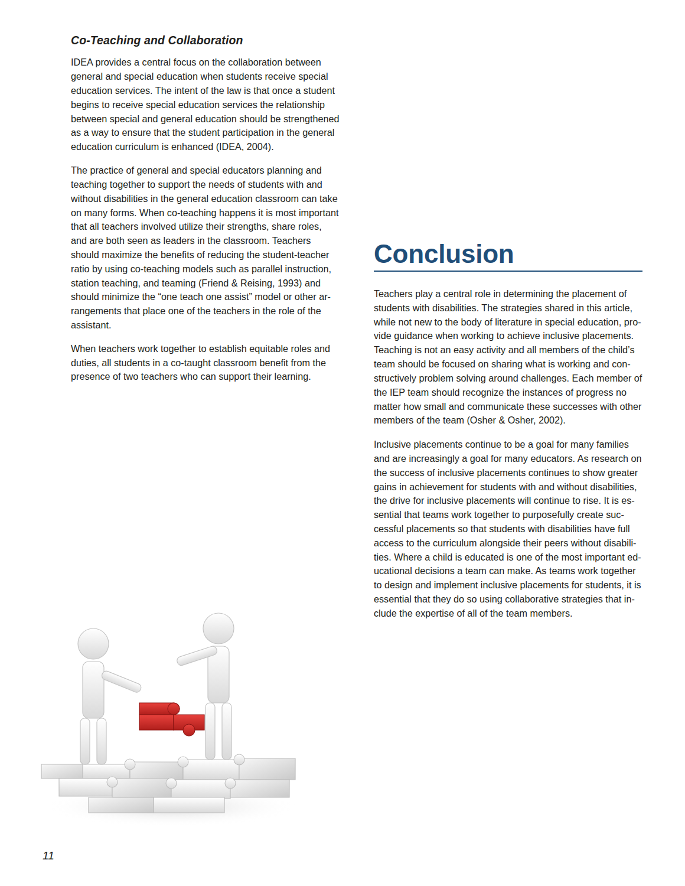Co-Teaching and Collaboration
IDEA provides a central focus on the collaboration between general and special education when students receive special education services. The intent of the law is that once a student begins to receive special education services the relationship between special and general education should be strengthened as a way to ensure that the student participation in the general education curriculum is enhanced (IDEA, 2004).
The practice of general and special educators planning and teaching together to support the needs of students with and without disabilities in the general education classroom can take on many forms. When co-teaching happens it is most important that all teachers involved utilize their strengths, share roles, and are both seen as leaders in the classroom. Teachers should maximize the benefits of reducing the student-teacher ratio by using co-teaching models such as parallel instruction, station teaching, and teaming (Friend & Reising, 1993) and should minimize the “one teach one assist” model or other arrangements that place one of the teachers in the role of the assistant.
When teachers work together to establish equitable roles and duties, all students in a co-taught classroom benefit from the presence of two teachers who can support their learning.
Conclusion
Teachers play a central role in determining the placement of students with disabilities. The strategies shared in this article, while not new to the body of literature in special education, provide guidance when working to achieve inclusive placements. Teaching is not an easy activity and all members of the child’s team should be focused on sharing what is working and constructively problem solving around challenges. Each member of the IEP team should recognize the instances of progress no matter how small and communicate these successes with other members of the team (Osher & Osher, 2002).
Inclusive placements continue to be a goal for many families and are increasingly a goal for many educators. As research on the success of inclusive placements continues to show greater gains in achievement for students with and without disabilities, the drive for inclusive placements will continue to rise. It is essential that teams work together to purposefully create successful placements so that students with disabilities have full access to the curriculum alongside their peers without disabilities. Where a child is educated is one of the most important educational decisions a team can make. As teams work together to design and implement inclusive placements for students, it is essential that they do so using collaborative strategies that include the expertise of all of the team members.
11